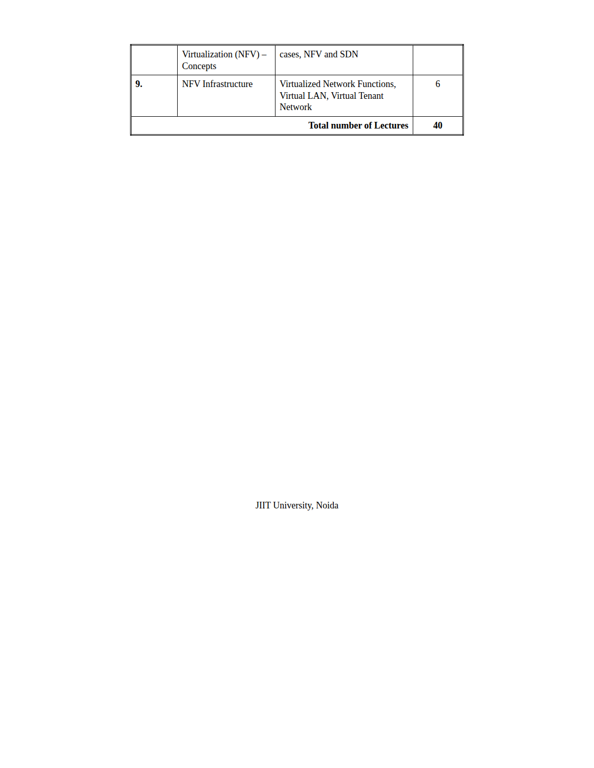| | Virtualization (NFV) – Concepts | cases, NFV and SDN | |
| 9. | NFV Infrastructure | Virtualized Network Functions, Virtual LAN, Virtual Tenant Network | 6 |
| Total number of Lectures | 40 |
JIIT University, Noida